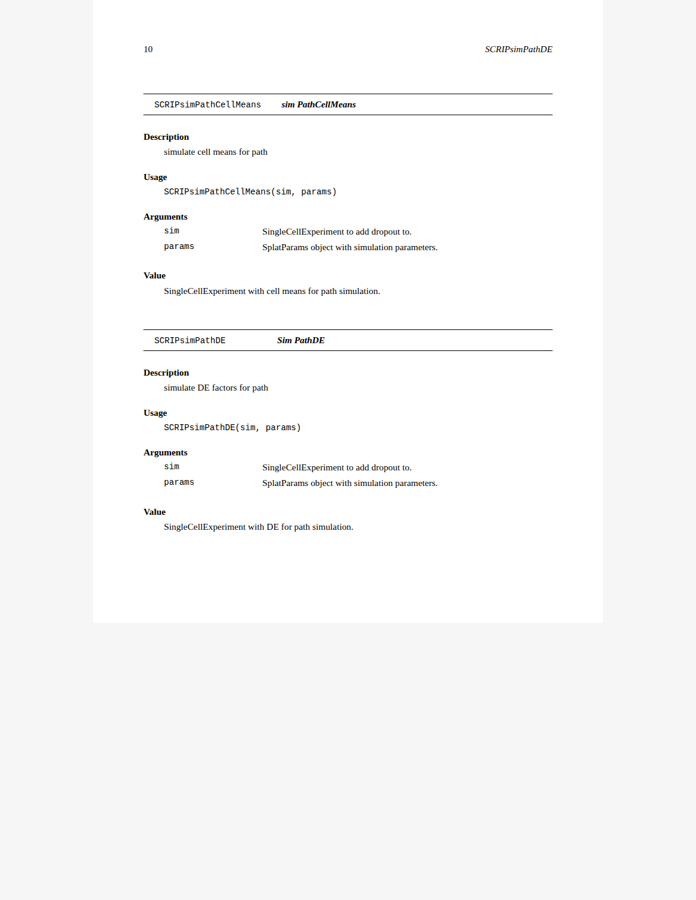10 SCRIPsimPathDE
SCRIPsimPathCellMeans sim PathCellMeans
Description
simulate cell means for path
Usage
SCRIPsimPathCellMeans(sim, params)
Arguments
| sim | SingleCellExperiment to add dropout to. |
| params | SplatParams object with simulation parameters. |
Value
SingleCellExperiment with cell means for path simulation.
SCRIPsimPathDE Sim PathDE
Description
simulate DE factors for path
Usage
SCRIPsimPathDE(sim, params)
Arguments
| sim | SingleCellExperiment to add dropout to. |
| params | SplatParams object with simulation parameters. |
Value
SingleCellExperiment with DE for path simulation.